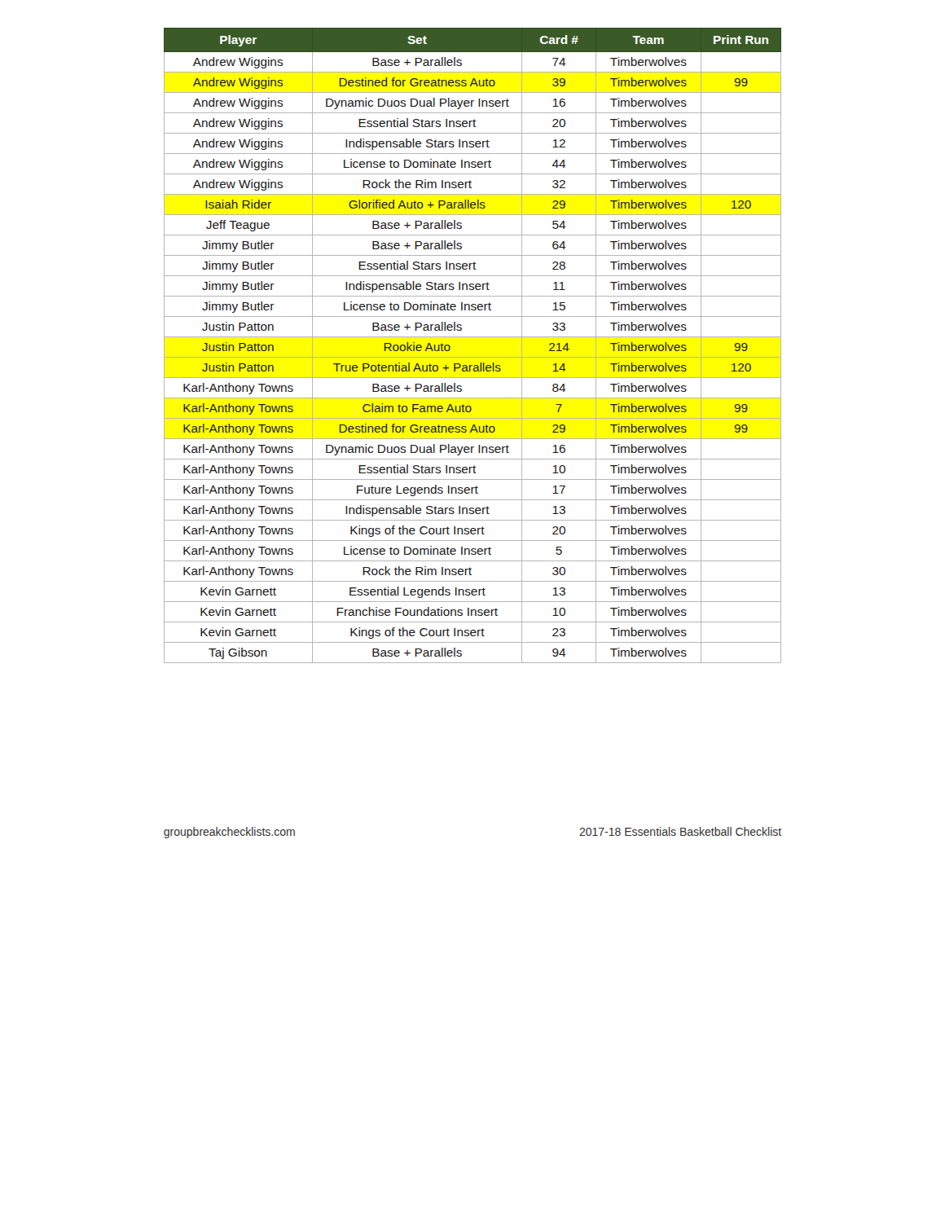| Player | Set | Card # | Team | Print Run |
| --- | --- | --- | --- | --- |
| Andrew Wiggins | Base + Parallels | 74 | Timberwolves | |
| Andrew Wiggins | Destined for Greatness Auto | 39 | Timberwolves | 99 |
| Andrew Wiggins | Dynamic Duos Dual Player Insert | 16 | Timberwolves | |
| Andrew Wiggins | Essential Stars Insert | 20 | Timberwolves | |
| Andrew Wiggins | Indispensable Stars Insert | 12 | Timberwolves | |
| Andrew Wiggins | License to Dominate Insert | 44 | Timberwolves | |
| Andrew Wiggins | Rock the Rim Insert | 32 | Timberwolves | |
| Isaiah Rider | Glorified Auto + Parallels | 29 | Timberwolves | 120 |
| Jeff Teague | Base + Parallels | 54 | Timberwolves | |
| Jimmy Butler | Base + Parallels | 64 | Timberwolves | |
| Jimmy Butler | Essential Stars Insert | 28 | Timberwolves | |
| Jimmy Butler | Indispensable Stars Insert | 11 | Timberwolves | |
| Jimmy Butler | License to Dominate Insert | 15 | Timberwolves | |
| Justin Patton | Base + Parallels | 33 | Timberwolves | |
| Justin Patton | Rookie Auto | 214 | Timberwolves | 99 |
| Justin Patton | True Potential Auto + Parallels | 14 | Timberwolves | 120 |
| Karl-Anthony Towns | Base + Parallels | 84 | Timberwolves | |
| Karl-Anthony Towns | Claim to Fame Auto | 7 | Timberwolves | 99 |
| Karl-Anthony Towns | Destined for Greatness Auto | 29 | Timberwolves | 99 |
| Karl-Anthony Towns | Dynamic Duos Dual Player Insert | 16 | Timberwolves | |
| Karl-Anthony Towns | Essential Stars Insert | 10 | Timberwolves | |
| Karl-Anthony Towns | Future Legends Insert | 17 | Timberwolves | |
| Karl-Anthony Towns | Indispensable Stars Insert | 13 | Timberwolves | |
| Karl-Anthony Towns | Kings of the Court Insert | 20 | Timberwolves | |
| Karl-Anthony Towns | License to Dominate Insert | 5 | Timberwolves | |
| Karl-Anthony Towns | Rock the Rim Insert | 30 | Timberwolves | |
| Kevin Garnett | Essential Legends Insert | 13 | Timberwolves | |
| Kevin Garnett | Franchise Foundations Insert | 10 | Timberwolves | |
| Kevin Garnett | Kings of the Court Insert | 23 | Timberwolves | |
| Taj Gibson | Base + Parallels | 94 | Timberwolves | |
groupbreakchecklists.com
2017-18 Essentials Basketball Checklist